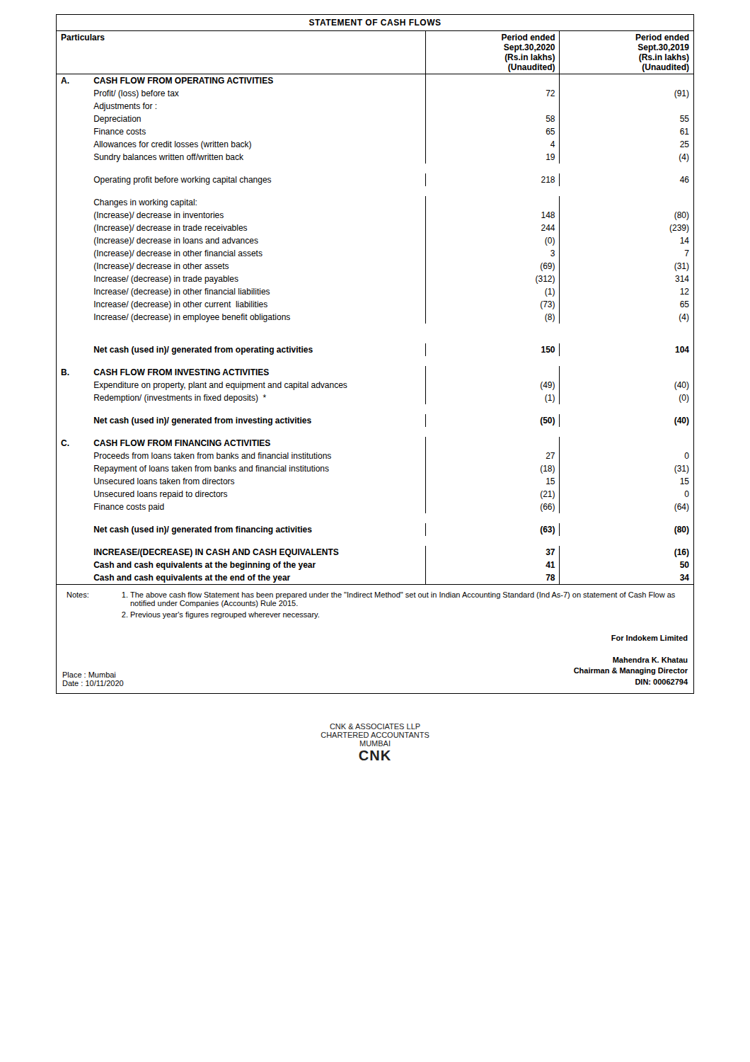STATEMENT OF CASH FLOWS
| Particulars | Period ended Sept.30,2020 (Rs.in lakhs) (Unaudited) | Period ended Sept.30,2019 (Rs.in lakhs) (Unaudited) |
| --- | --- | --- |
| A. | CASH FLOW FROM OPERATING ACTIVITIES | | |
| | Profit/ (loss) before tax | 72 | (91) |
| | Adjustments for : | | |
| | Depreciation | 58 | 55 |
| | Finance costs | 65 | 61 |
| | Allowances for credit losses (written back) | 4 | 25 |
| | Sundry balances written off/written back | 19 | (4) |
| | Operating profit before working capital changes | 218 | 46 |
| | Changes in working capital: | | |
| | (Increase)/ decrease in inventories | 148 | (80) |
| | (Increase)/ decrease in trade receivables | 244 | (239) |
| | (Increase)/ decrease in loans and advances | (0) | 14 |
| | (Increase)/ decrease in other financial assets | 3 | 7 |
| | (Increase)/ decrease in other assets | (69) | (31) |
| | Increase/ (decrease) in trade payables | (312) | 314 |
| | Increase/ (decrease) in other financial liabilities | (1) | 12 |
| | Increase/ (decrease) in other current liabilities | (73) | 65 |
| | Increase/ (decrease) in employee benefit obligations | (8) | (4) |
| | Net cash (used in)/ generated from operating activities | 150 | 104 |
| B. | CASH FLOW FROM INVESTING ACTIVITIES | | |
| | Expenditure on property, plant and equipment and capital advances | (49) | (40) |
| | Redemption/ (investments in fixed deposits) * | (1) | (0) |
| | Net cash (used in)/ generated from investing activities | (50) | (40) |
| C. | CASH FLOW FROM FINANCING ACTIVITIES | | |
| | Proceeds from loans taken from banks and financial institutions | 27 | 0 |
| | Repayment of loans taken from banks and financial institutions | (18) | (31) |
| | Unsecured loans taken from directors | 15 | 15 |
| | Unsecured loans repaid to directors | (21) | 0 |
| | Finance costs paid | (66) | (64) |
| | Net cash (used in)/ generated from financing activities | (63) | (80) |
| | INCREASE/(DECREASE) IN CASH AND CASH EQUIVALENTS | 37 | (16) |
| | Cash and cash equivalents at the beginning of the year | 41 | 50 |
| | Cash and cash equivalents at the end of the year | 78 | 34 |
| Notes: | The above cash flow Statement has been prepared under the "Indirect Method" set out in Indian Accounting Standard (Ind As-7) on statement of Cash Flow as notified under Companies (Accounts) Rule 2015. Previous year's figures regrouped wherever necessary. |
Place : Mumbai
Date : 10/11/2020
For Indokem Limited
Mahendra K. Khatau
Chairman & Managing Director
DIN: 00062794
CNK & ASSOCIATES LLP
CHARTERED ACCOUNTANTS
MUMBAI
CNK